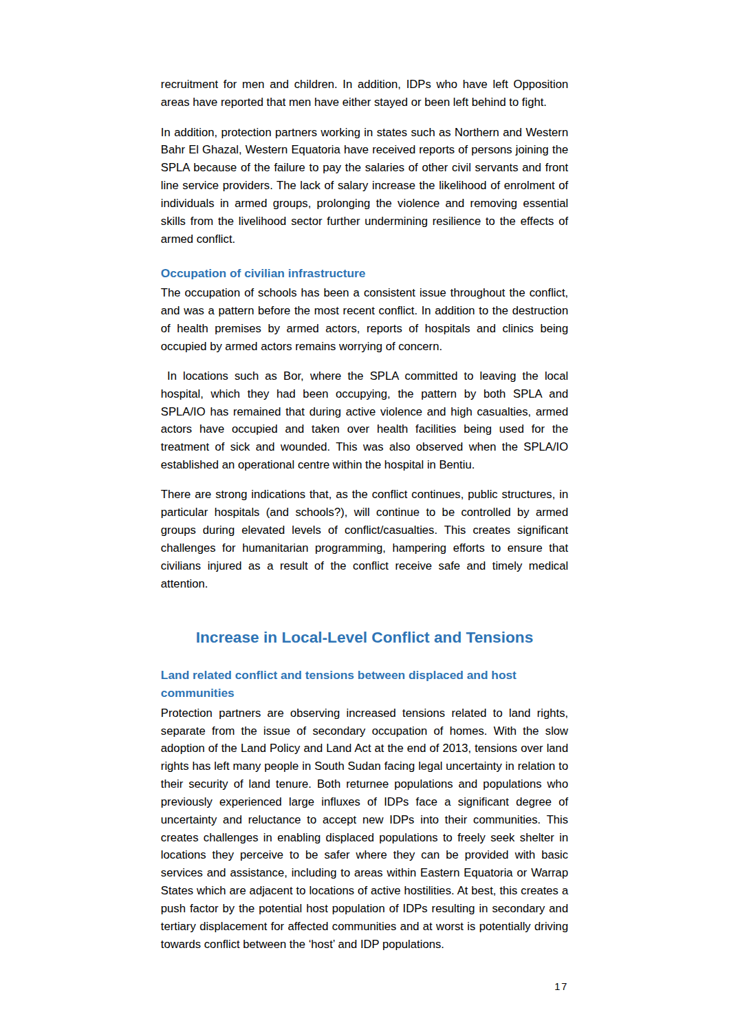recruitment for men and children. In addition, IDPs who have left Opposition areas have reported that men have either stayed or been left behind to fight.
In addition, protection partners working in states such as Northern and Western Bahr El Ghazal, Western Equatoria have received reports of persons joining the SPLA because of the failure to pay the salaries of other civil servants and front line service providers. The lack of salary increase the likelihood of enrolment of individuals in armed groups, prolonging the violence and removing essential skills from the livelihood sector further undermining resilience to the effects of armed conflict.
Occupation of civilian infrastructure
The occupation of schools has been a consistent issue throughout the conflict, and was a pattern before the most recent conflict. In addition to the destruction of health premises by armed actors, reports of hospitals and clinics being occupied by armed actors remains worrying of concern.
In locations such as Bor, where the SPLA committed to leaving the local hospital, which they had been occupying, the pattern by both SPLA and SPLA/IO has remained that during active violence and high casualties, armed actors have occupied and taken over health facilities being used for the treatment of sick and wounded. This was also observed when the SPLA/IO established an operational centre within the hospital in Bentiu.
There are strong indications that, as the conflict continues, public structures, in particular hospitals (and schools?), will continue to be controlled by armed groups during elevated levels of conflict/casualties. This creates significant challenges for humanitarian programming, hampering efforts to ensure that civilians injured as a result of the conflict receive safe and timely medical attention.
Increase in Local-Level Conflict and Tensions
Land related conflict and tensions between displaced and host communities
Protection partners are observing increased tensions related to land rights, separate from the issue of secondary occupation of homes. With the slow adoption of the Land Policy and Land Act at the end of 2013, tensions over land rights has left many people in South Sudan facing legal uncertainty in relation to their security of land tenure. Both returnee populations and populations who previously experienced large influxes of IDPs face a significant degree of uncertainty and reluctance to accept new IDPs into their communities. This creates challenges in enabling displaced populations to freely seek shelter in locations they perceive to be safer where they can be provided with basic services and assistance, including to areas within Eastern Equatoria or Warrap States which are adjacent to locations of active hostilities. At best, this creates a push factor by the potential host population of IDPs resulting in secondary and tertiary displacement for affected communities and at worst is potentially driving towards conflict between the ‘host’ and IDP populations.
17